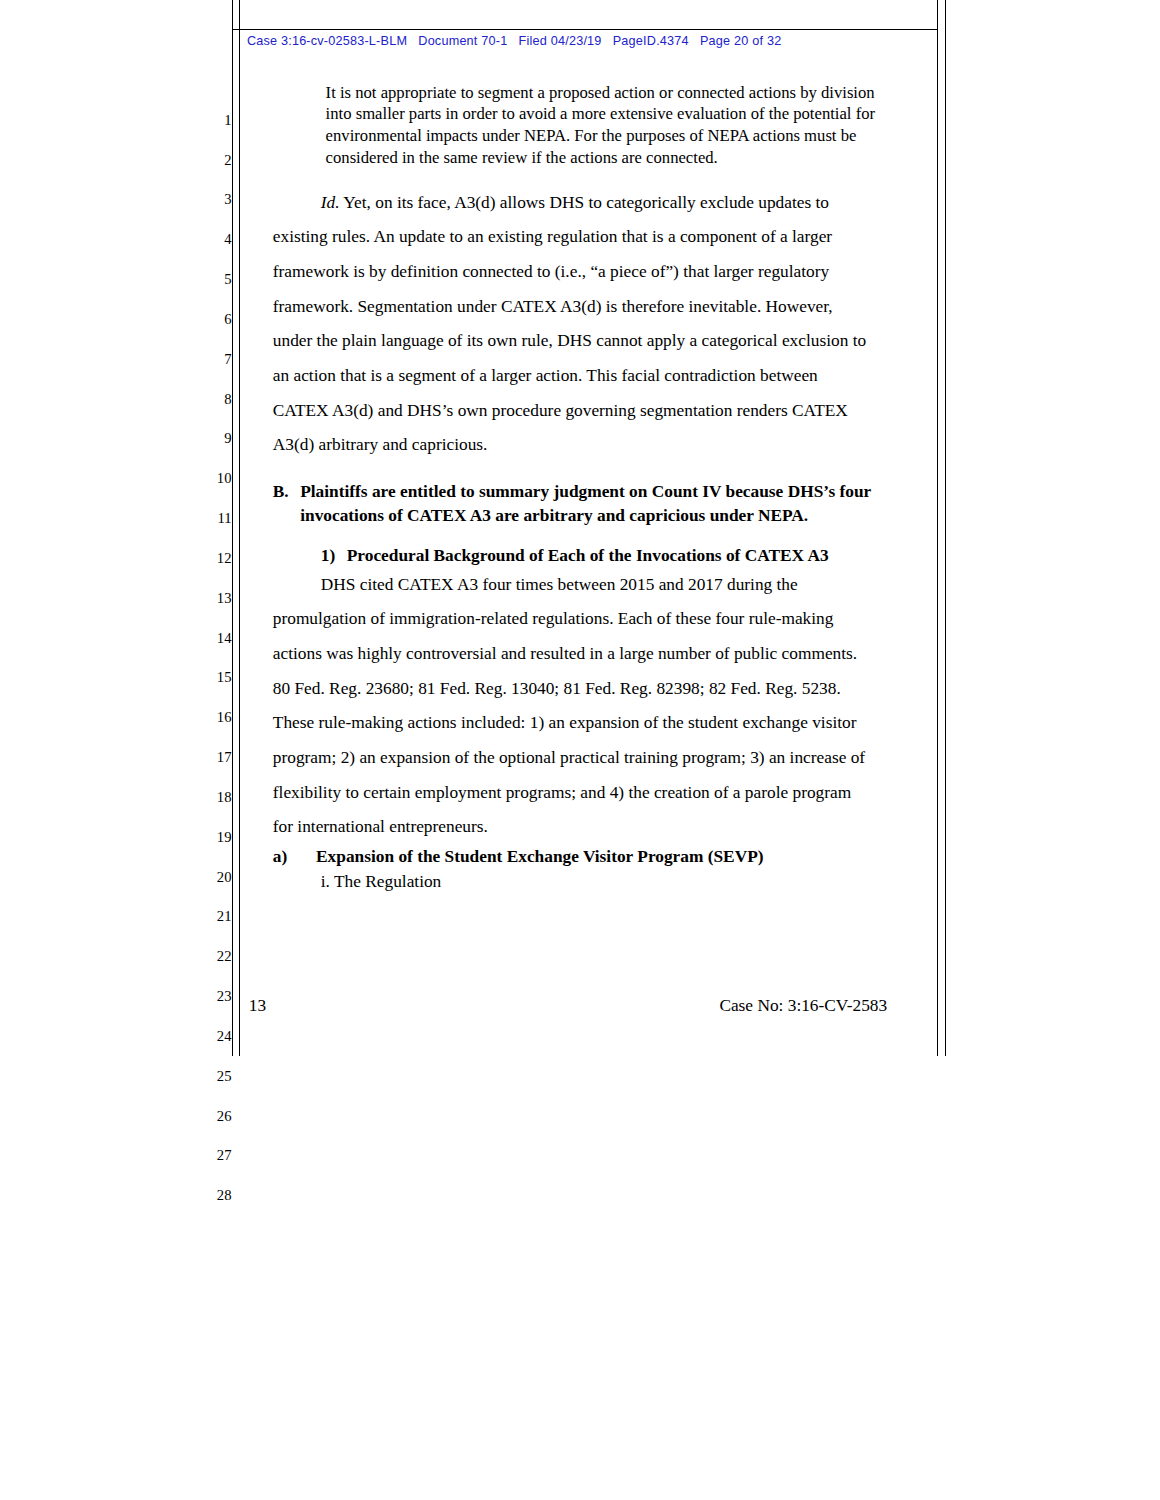Case 3:16-cv-02583-L-BLM Document 70-1 Filed 04/23/19 PageID.4374 Page 20 of 32
1
2
3
4
5
6
7
8
9
10
11
12
13
14
15
16
17
18
19
20
21
22
23
24
25
26
27
28
It is not appropriate to segment a proposed action or connected actions by division into smaller parts in order to avoid a more extensive evaluation of the potential for environmental impacts under NEPA. For the purposes of NEPA actions must be considered in the same review if the actions are connected.
Id. Yet, on its face, A3(d) allows DHS to categorically exclude updates to
existing rules. An update to an existing regulation that is a component of a larger
framework is by definition connected to (i.e., “a piece of”) that larger regulatory
framework. Segmentation under CATEX A3(d) is therefore inevitable. However,
under the plain language of its own rule, DHS cannot apply a categorical exclusion to
an action that is a segment of a larger action. This facial contradiction between
CATEX A3(d) and DHS’s own procedure governing segmentation renders CATEX
A3(d) arbitrary and capricious.
B. Plaintiffs are entitled to summary judgment on Count IV because DHS’s four invocations of CATEX A3 are arbitrary and capricious under NEPA.
1) Procedural Background of Each of the Invocations of CATEX A3
DHS cited CATEX A3 four times between 2015 and 2017 during the
promulgation of immigration-related regulations. Each of these four rule-making
actions was highly controversial and resulted in a large number of public comments.
80 Fed. Reg. 23680; 81 Fed. Reg. 13040; 81 Fed. Reg. 82398; 82 Fed. Reg. 5238.
These rule-making actions included: 1) an expansion of the student exchange visitor
program; 2) an expansion of the optional practical training program; 3) an increase of
flexibility to certain employment programs; and 4) the creation of a parole program
for international entrepreneurs.
a) Expansion of the Student Exchange Visitor Program (SEVP)
i. The Regulation
13
Case No: 3:16-CV-2583